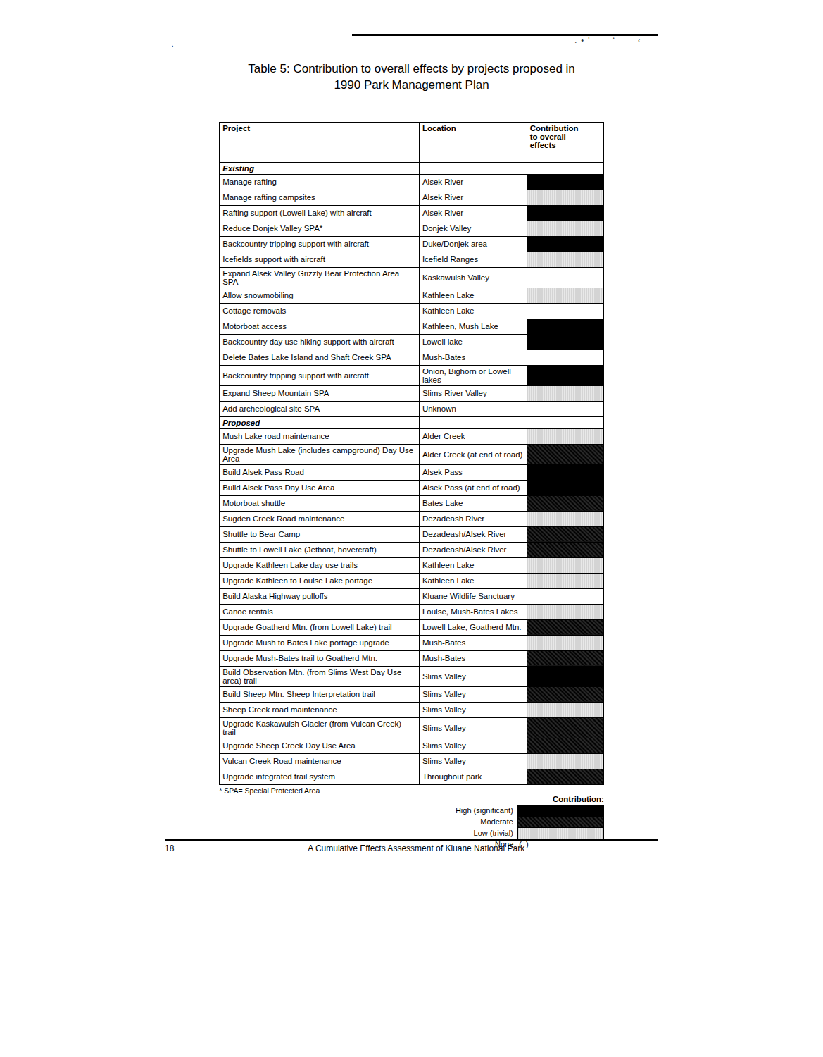. .•' ‘ ‹
Table 5: Contribution to overall effects by projects proposed in
1990 Park Management Plan
| Project | Location | Contribution to overall effects |
| --- | --- | --- |
| Existing | | |
| Manage rafting | Alsek River | |
| Manage rafting campsites | Alsek River | |
| Rafting support (Lowell Lake) with aircraft | Alsek River | |
| Reduce Donjek Valley SPA* | Donjek Valley | |
| Backcountry tripping support with aircraft | Duke/Donjek area | |
| Icefields support with aircraft | Icefield Ranges | |
| Expand Alsek Valley Grizzly Bear Protection Area SPA | Kaskawulsh Valley | |
| Allow snowmobiling | Kathleen Lake | |
| Cottage removals | Kathleen Lake | |
| Motorboat access | Kathleen, Mush Lake | |
| Backcountry day use hiking support with aircraft | Lowell lake | |
| Delete Bates Lake Island and Shaft Creek SPA | Mush-Bates | |
| Backcountry tripping support with aircraft | Onion, Bighorn or Lowell lakes | |
| Expand Sheep Mountain SPA | Slims River Valley | |
| Add archeological site SPA | Unknown | |
| Proposed | | |
| Mush Lake road maintenance | Alder Creek | |
| Upgrade Mush Lake (includes campground) Day Use Area | Alder Creek (at end of road) | |
| Build Alsek Pass Road | Alsek Pass | |
| Build Alsek Pass Day Use Area | Alsek Pass (at end of road) | |
| Motorboat shuttle | Bates Lake | |
| Sugden Creek Road maintenance | Dezadeash River | |
| Shuttle to Bear Camp | Dezadeash/Alsek River | |
| Shuttle to Lowell Lake (Jetboat, hovercraft) | Dezadeash/Alsek River | |
| Upgrade Kathleen Lake day use trails | Kathleen Lake | |
| Upgrade Kathleen to Louise Lake portage | Kathleen Lake | |
| Build Alaska Highway pulloffs | Kluane Wildlife Sanctuary | |
| Canoe rentals | Louise, Mush-Bates Lakes | |
| Upgrade Goatherd Mtn. (from Lowell Lake) trail | Lowell Lake, Goatherd Mtn. | |
| Upgrade Mush to Bates Lake portage upgrade | Mush-Bates | |
| Upgrade Mush-Bates trail to Goatherd Mtn. | Mush-Bates | |
| Build Observation Mtn. (from Slims West Day Use area) trail | Slims Valley | |
| Build Sheep Mtn. Sheep Interpretation trail | Slims Valley | |
| Sheep Creek road maintenance | Slims Valley | |
| Upgrade Kaskawulsh Glacier (from Vulcan Creek) trail | Slims Valley | |
| Upgrade Sheep Creek Day Use Area | Slims Valley | |
| Vulcan Creek Road maintenance | Slims Valley | |
| Upgrade integrated trail system | Throughout park | |
* SPA= Special Protected Area
Contribution:
| High (significant) | |
| Moderate | |
| Low (trivial) | |
| None | ( ) |
18
A Cumulative Effects Assessment of Kluane National Park